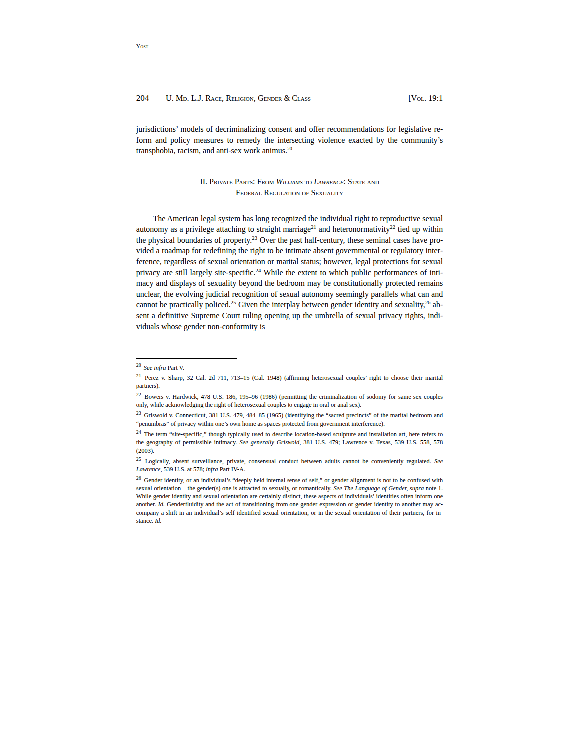Yost
204 U. Md. L.J. Race, Religion, Gender & Class [Vol. 19:1
jurisdictions’ models of decriminalizing consent and offer recommendations for legislative reform and policy measures to remedy the intersecting violence exacted by the community’s transphobia, racism, and anti-sex work animus.20
II. Private Parts: From Williams to Lawrence: State and
Federal Regulation of Sexuality
The American legal system has long recognized the individual right to reproductive sexual autonomy as a privilege attaching to straight marriage21 and heteronormativity22 tied up within the physical boundaries of property.23 Over the past half-century, these seminal cases have provided a roadmap for redefining the right to be intimate absent governmental or regulatory interference, regardless of sexual orientation or marital status; however, legal protections for sexual privacy are still largely site-specific.24 While the extent to which public performances of intimacy and displays of sexuality beyond the bedroom may be constitutionally protected remains unclear, the evolving judicial recognition of sexual autonomy seemingly parallels what can and cannot be practically policed.25 Given the interplay between gender identity and sexuality,26 absent a definitive Supreme Court ruling opening up the umbrella of sexual privacy rights, individuals whose gender non-conformity is
20 See infra Part V.
21 Perez v. Sharp, 32 Cal. 2d 711, 713–15 (Cal. 1948) (affirming heterosexual couples’ right to choose their marital partners).
22 Bowers v. Hardwick, 478 U.S. 186, 195–96 (1986) (permitting the criminalization of sodomy for same-sex couples only, while acknowledging the right of heterosexual couples to engage in oral or anal sex).
23 Griswold v. Connecticut, 381 U.S. 479, 484–85 (1965) (identifying the “sacred precincts” of the marital bedroom and “penumbras” of privacy within one’s own home as spaces protected from government interference).
24 The term “site-specific,” though typically used to describe location-based sculpture and installation art, here refers to the geography of permissible intimacy. See generally Griswold, 381 U.S. 479; Lawrence v. Texas, 539 U.S. 558, 578 (2003).
25 Logically, absent surveillance, private, consensual conduct between adults cannot be conveniently regulated. See Lawrence, 539 U.S. at 578; infra Part IV-A.
26 Gender identity, or an individual’s “deeply held internal sense of self,” or gender alignment is not to be confused with sexual orientation – the gender(s) one is attracted to sexually, or romantically. See The Language of Gender, supra note 1. While gender identity and sexual orientation are certainly distinct, these aspects of individuals’ identities often inform one another. Id. Genderfluidity and the act of transitioning from one gender expression or gender identity to another may accompany a shift in an individual’s self-identified sexual orientation, or in the sexual orientation of their partners, for instance. Id.